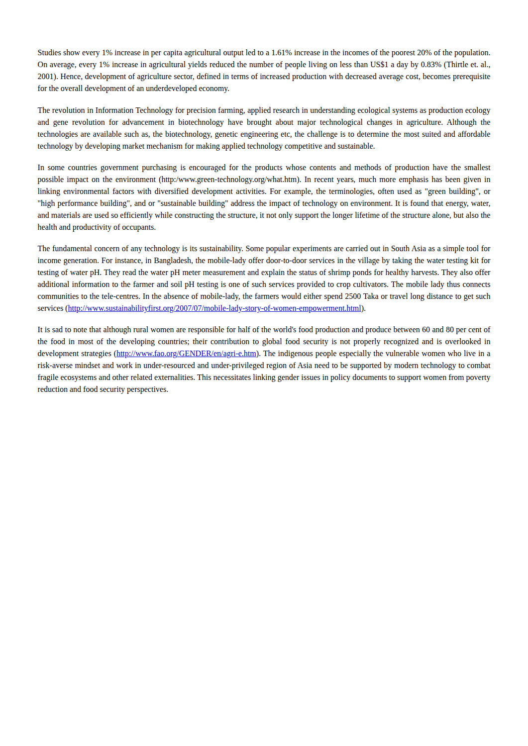Studies show every 1% increase in per capita agricultural output led to a 1.61% increase in the incomes of the poorest 20% of the population. On average, every 1% increase in agricultural yields reduced the number of people living on less than US$1 a day by 0.83% (Thirtle et. al., 2001). Hence, development of agriculture sector, defined in terms of increased production with decreased average cost, becomes prerequisite for the overall development of an underdeveloped economy.
The revolution in Information Technology for precision farming, applied research in understanding ecological systems as production ecology and gene revolution for advancement in biotechnology have brought about major technological changes in agriculture. Although the technologies are available such as, the biotechnology, genetic engineering etc, the challenge is to determine the most suited and affordable technology by developing market mechanism for making applied technology competitive and sustainable.
In some countries government purchasing is encouraged for the products whose contents and methods of production have the smallest possible impact on the environment (http:/www.green-technology.org/what.htm). In recent years, much more emphasis has been given in linking environmental factors with diversified development activities. For example, the terminologies, often used as "green building", or "high performance building", and or "sustainable building" address the impact of technology on environment. It is found that energy, water, and materials are used so efficiently while constructing the structure, it not only support the longer lifetime of the structure alone, but also the health and productivity of occupants.
The fundamental concern of any technology is its sustainability. Some popular experiments are carried out in South Asia as a simple tool for income generation. For instance, in Bangladesh, the mobile-lady offer door-to-door services in the village by taking the water testing kit for testing of water pH. They read the water pH meter measurement and explain the status of shrimp ponds for healthy harvests. They also offer additional information to the farmer and soil pH testing is one of such services provided to crop cultivators. The mobile lady thus connects communities to the tele-centres. In the absence of mobile-lady, the farmers would either spend 2500 Taka or travel long distance to get such services (http://www.sustainabilityfirst.org/2007/07/mobile-lady-story-of-women-empowerment.html).
It is sad to note that although rural women are responsible for half of the world's food production and produce between 60 and 80 per cent of the food in most of the developing countries; their contribution to global food security is not properly recognized and is overlooked in development strategies (http://www.fao.org/GENDER/en/agri-e.htm). The indigenous people especially the vulnerable women who live in a risk-averse mindset and work in under-resourced and under-privileged region of Asia need to be supported by modern technology to combat fragile ecosystems and other related externalities. This necessitates linking gender issues in policy documents to support women from poverty reduction and food security perspectives.